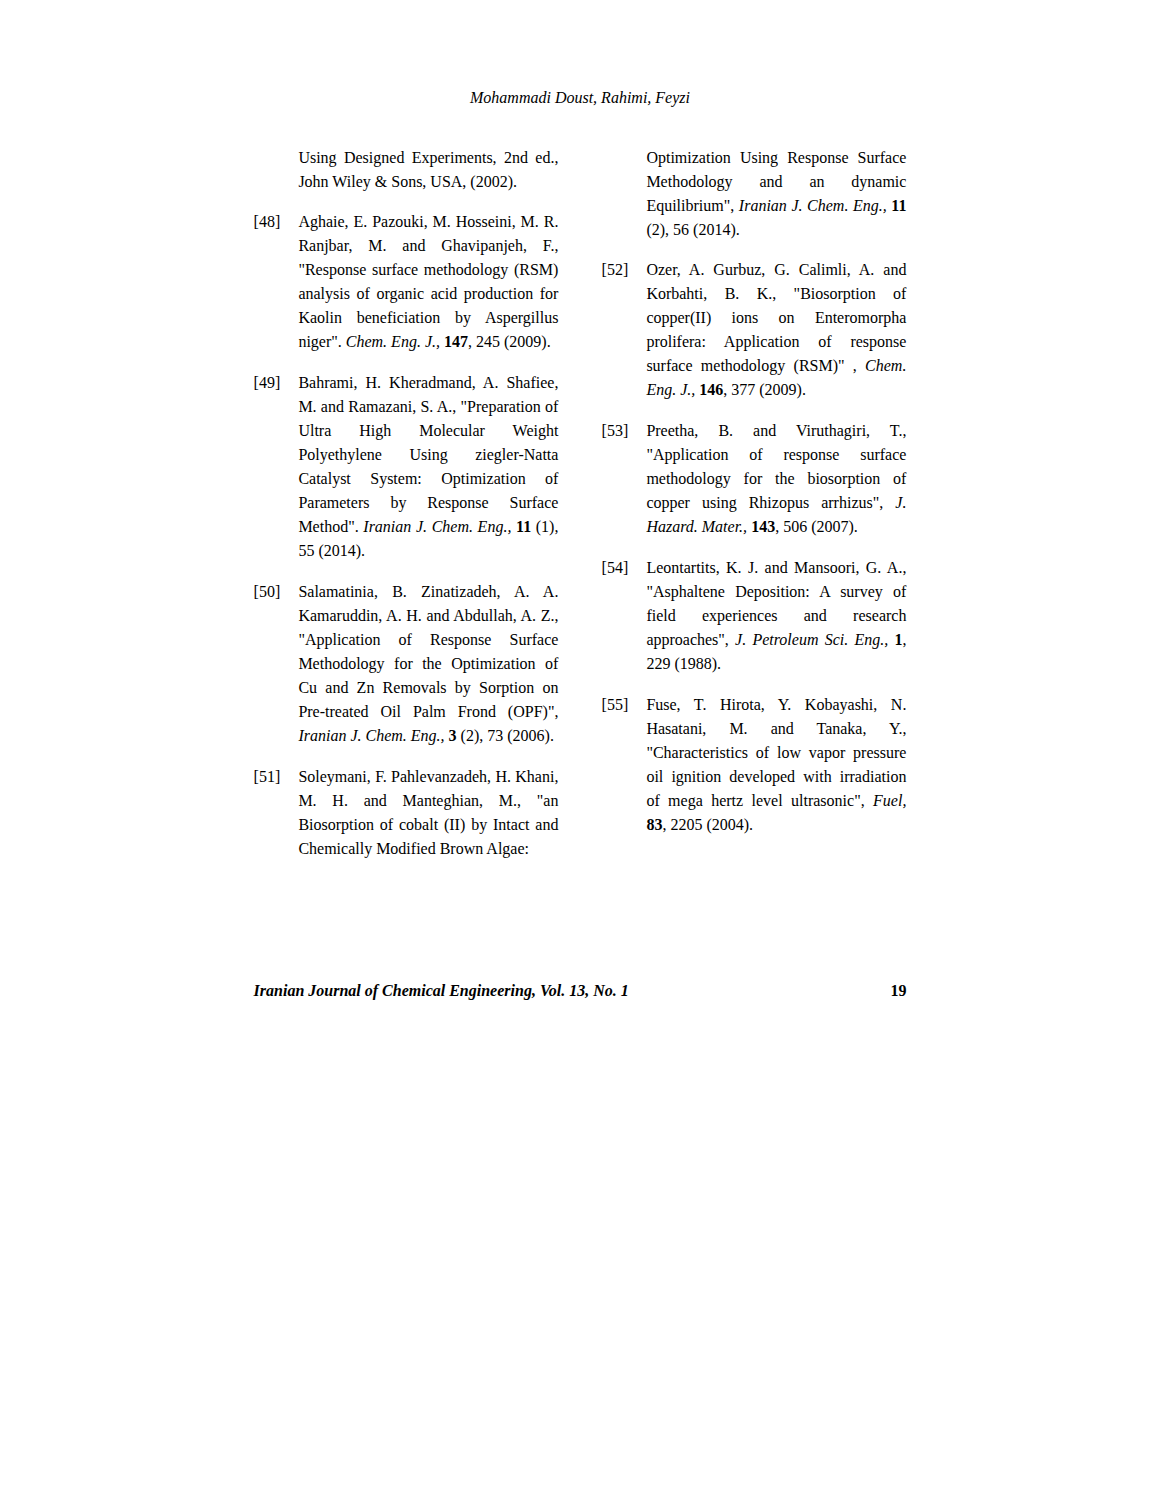Mohammadi Doust, Rahimi, Feyzi
Using Designed Experiments, 2nd ed., John Wiley & Sons, USA, (2002).
[48]
Aghaie, E. Pazouki, M. Hosseini, M. R. Ranjbar, M. and Ghavipanjeh, F., "Response surface methodology (RSM) analysis of organic acid production for Kaolin beneficiation by Aspergillus niger". Chem. Eng. J., 147, 245 (2009).
[49]
Bahrami, H. Kheradmand, A. Shafiee, M. and Ramazani, S. A., "Preparation of Ultra High Molecular Weight Polyethylene Using ziegler-Natta Catalyst System: Optimization of Parameters by Response Surface Method". Iranian J. Chem. Eng., 11 (1), 55 (2014).
[50]
Salamatinia, B. Zinatizadeh, A. A. Kamaruddin, A. H. and Abdullah, A. Z., "Application of Response Surface Methodology for the Optimization of Cu and Zn Removals by Sorption on Pre-treated Oil Palm Frond (OPF)", Iranian J. Chem. Eng., 3 (2), 73 (2006).
[51]
Soleymani, F. Pahlevanzadeh, H. Khani, M. H. and Manteghian, M., "an Biosorption of cobalt (II) by Intact and Chemically Modified Brown Algae:
Optimization Using Response Surface Methodology and an dynamic Equilibrium", Iranian J. Chem. Eng., 11 (2), 56 (2014).
[52]
Ozer, A. Gurbuz, G. Calimli, A. and Korbahti, B. K., "Biosorption of copper(II) ions on Enteromorpha prolifera: Application of response surface methodology (RSM)" , Chem. Eng. J., 146, 377 (2009).
[53]
Preetha, B. and Viruthagiri, T., "Application of response surface methodology for the biosorption of copper using Rhizopus arrhizus", J. Hazard. Mater., 143, 506 (2007).
[54]
Leontartits, K. J. and Mansoori, G. A., "Asphaltene Deposition: A survey of field experiences and research approaches", J. Petroleum Sci. Eng., 1, 229 (1988).
[55]
Fuse, T. Hirota, Y. Kobayashi, N. Hasatani, M. and Tanaka, Y., "Characteristics of low vapor pressure oil ignition developed with irradiation of mega hertz level ultrasonic", Fuel, 83, 2205 (2004).
Iranian Journal of Chemical Engineering, Vol. 13, No. 1 19